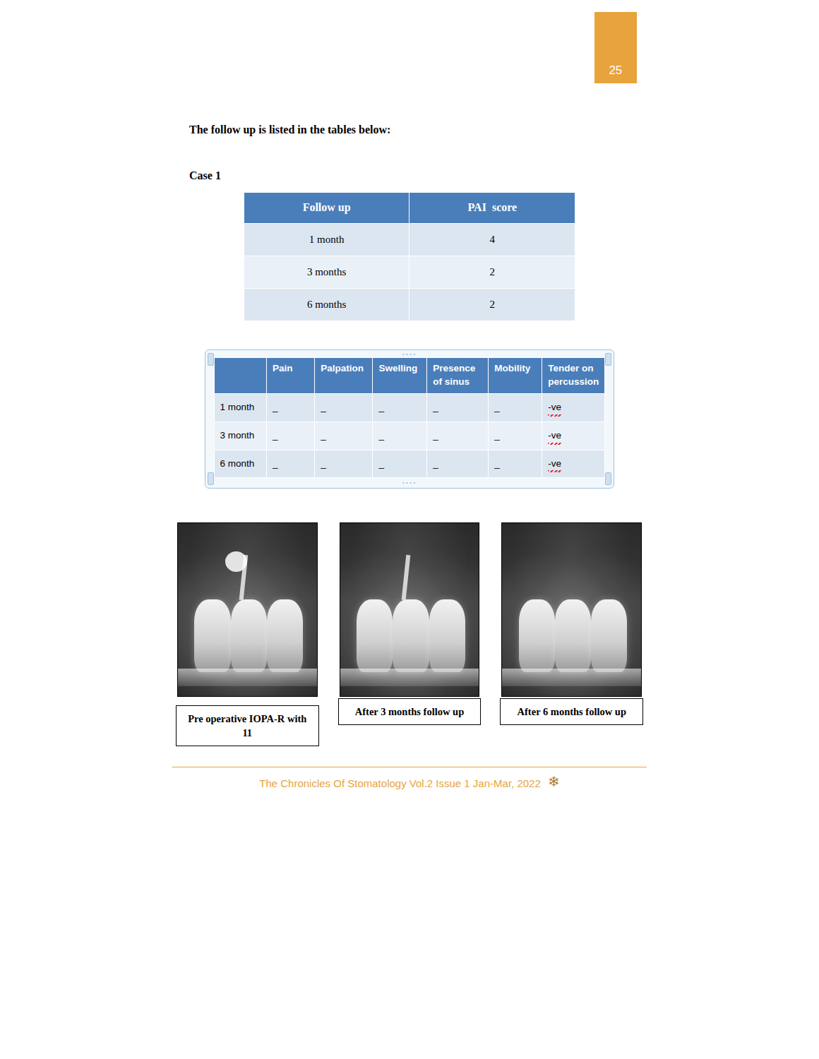25
The follow up is listed in the tables below:
Case 1
| Follow up | PAI score |
| --- | --- |
| 1 month | 4 |
| 3 months | 2 |
| 6 months | 2 |
| | Pain | Palpation | Swelling | Presence of sinus | Mobility | Tender on percussion |
| --- | --- | --- | --- | --- | --- | --- |
| 1 month | _ | _ | _ | _ | _ | -ve |
| 3 month | _ | _ | _ | _ | _ | -ve |
| 6 month | _ | _ | _ | _ | _ | -ve |
Pre operative IOPA-R with 11
After 3 months follow up
After 6 months follow up
The Chronicles Of Stomatology Vol.2 Issue 1 Jan-Mar, 2022 ❄